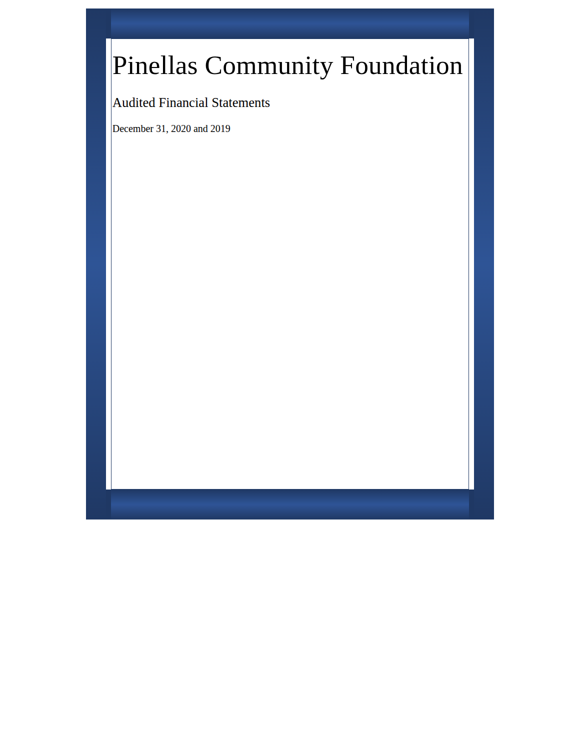Pinellas Community Foundation
Audited Financial Statements
December 31, 2020 and 2019